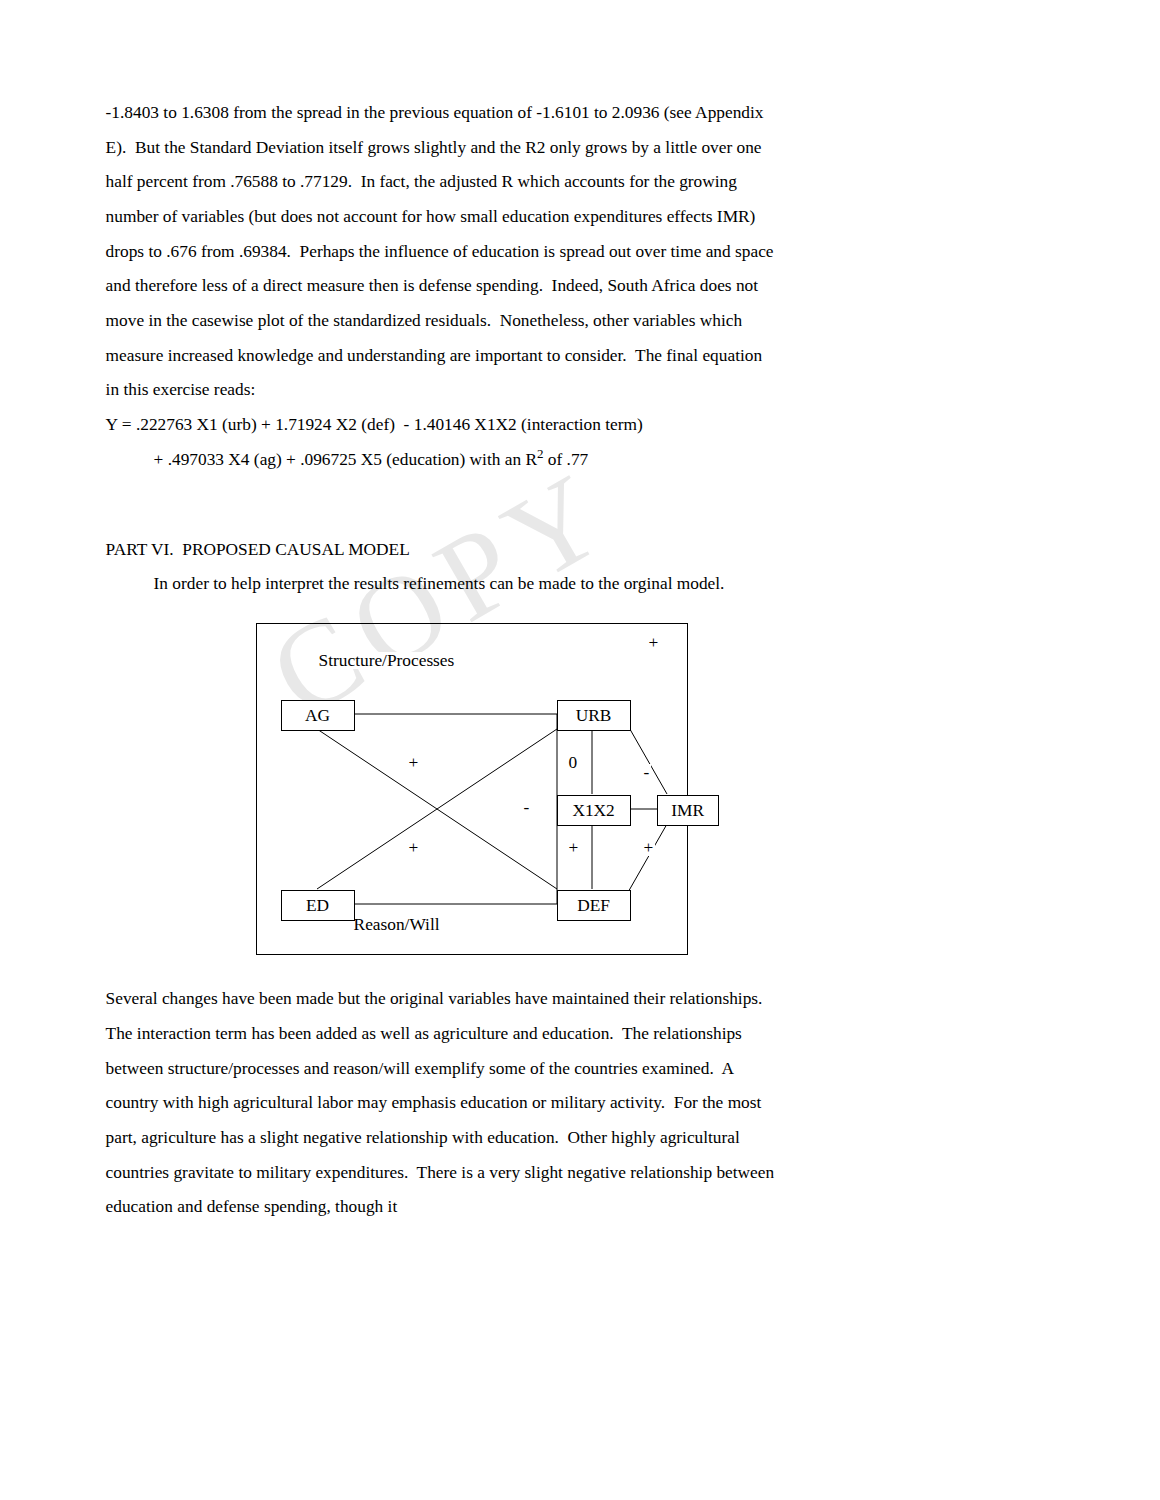COPY
-1.8403 to 1.6308 from the spread in the previous equation of -1.6101 to 2.0936 (see Appendix E). But the Standard Deviation itself grows slightly and the R2 only grows by a little over one half percent from .76588 to .77129. In fact, the adjusted R which accounts for the growing number of variables (but does not account for how small education expenditures effects IMR) drops to .676 from .69384. Perhaps the influence of education is spread out over time and space and therefore less of a direct measure then is defense spending. Indeed, South Africa does not move in the casewise plot of the standardized residuals. Nonetheless, other variables which measure increased knowledge and understanding are important to consider. The final equation in this exercise reads:
Y = .222763 X1 (urb) + 1.71924 X2 (def) - 1.40146 X1X2 (interaction term)
+ .497033 X4 (ag) + .096725 X5 (education) with an R2 of .77
PART VI. PROPOSED CAUSAL MODEL
In order to help interpret the results refinements can be made to the orginal model.
Structure/Processes Reason/Will
AG
URB
ED
DEF
X1X2
IMR
+ + + - 0 + - +
Several changes have been made but the original variables have maintained their relationships. The interaction term has been added as well as agriculture and education. The relationships between structure/processes and reason/will exemplify some of the countries examined. A country with high agricultural labor may emphasis education or military activity. For the most part, agriculture has a slight negative relationship with education. Other highly agricultural countries gravitate to military expenditures. There is a very slight negative relationship between education and defense spending, though it